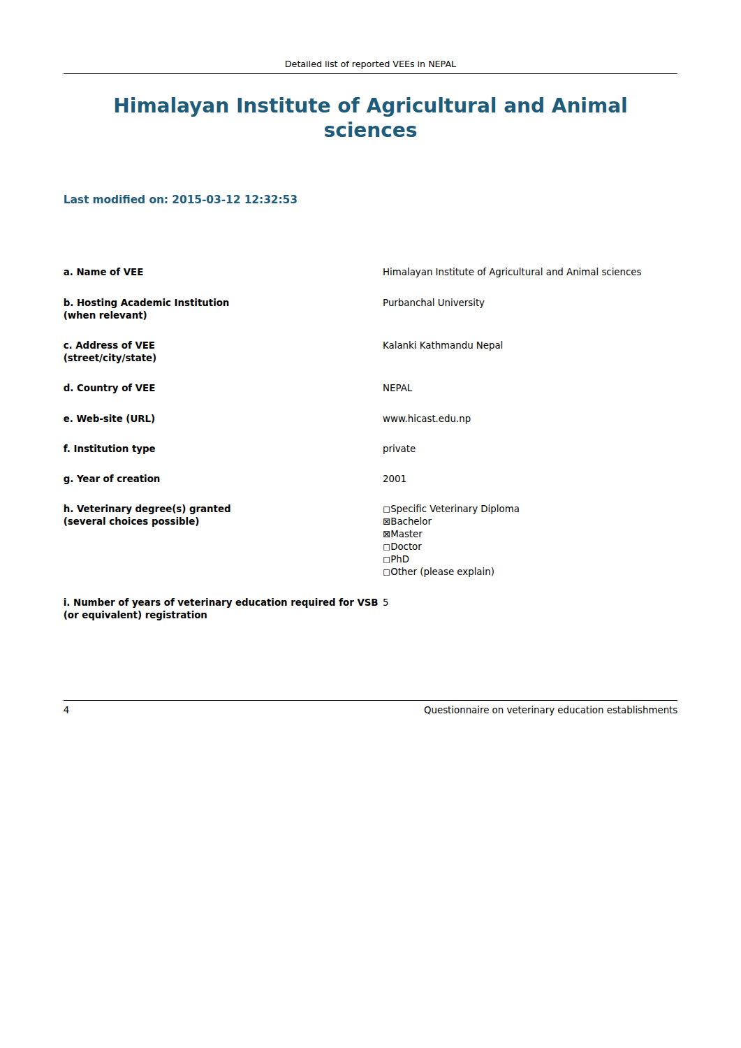Detailed list of reported VEEs in NEPAL
Himalayan Institute of Agricultural and Animal
sciences
Last modified on: 2015-03-12 12:32:53
| a. Name of VEE | Himalayan Institute of Agricultural and Animal sciences |
| b. Hosting Academic Institution (when relevant) | Purbanchal University |
| c. Address of VEE (street/city/state) | Kalanki Kathmandu Nepal |
| d. Country of VEE | NEPAL |
| e. Web-site (URL) | www.hicast.edu.np |
| f. Institution type | private |
| g. Year of creation | 2001 |
| h. Veterinary degree(s) granted (several choices possible) | ◻Specific Veterinary Diploma ⊠Bachelor ⊠Master ◻Doctor ◻PhD ◻Other (please explain) |
| i. Number of years of veterinary education required for VSB (or equivalent) registration | 5 |
4
Questionnaire on veterinary education establishments